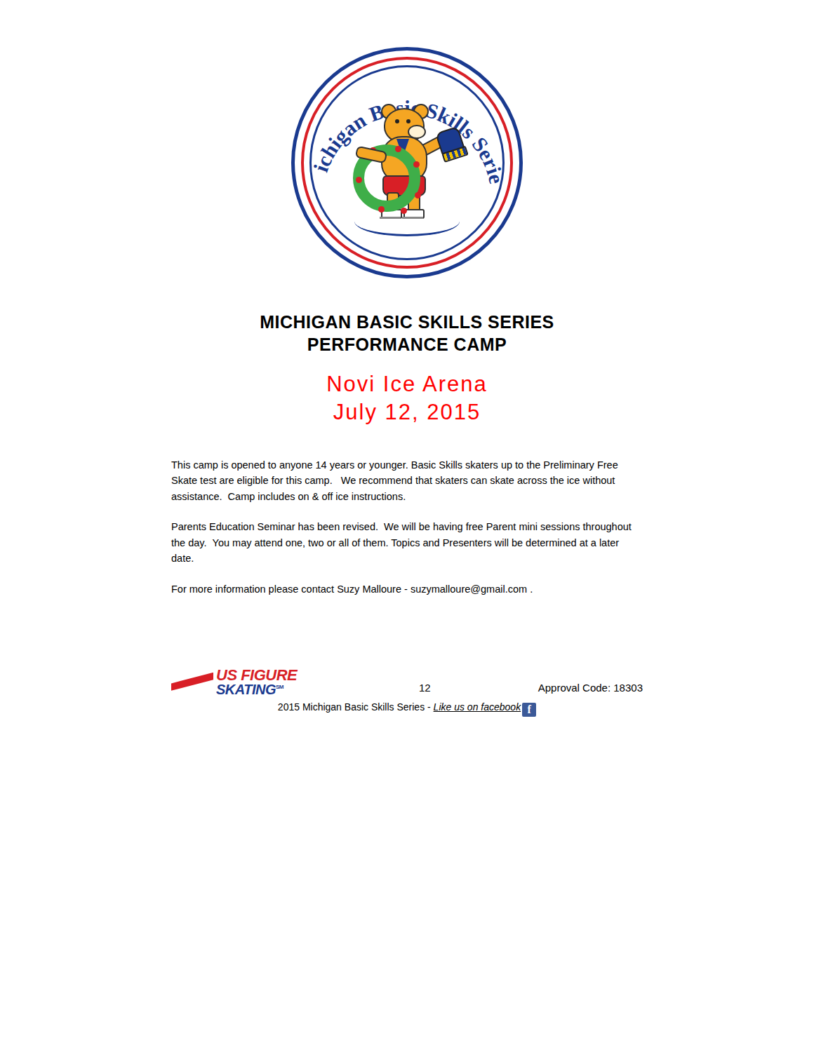Michigan Basic Skills Series
MICHIGAN BASIC SKILLS SERIES
PERFORMANCE CAMP
Novi Ice Arena
July 12, 2015
This camp is opened to anyone 14 years or younger. Basic Skills skaters up to the Preliminary Free Skate test are eligible for this camp. We recommend that skaters can skate across the ice without assistance. Camp includes on & off ice instructions.
Parents Education Seminar has been revised. We will be having free Parent mini sessions throughout the day. You may attend one, two or all of them. Topics and Presenters will be determined at a later date.
For more information please contact Suzy Malloure - suzymalloure@gmail.com .
US FIGURE
SKATINGSM
12
Approval Code: 18303
2015 Michigan Basic Skills Series - Like us on facebook f